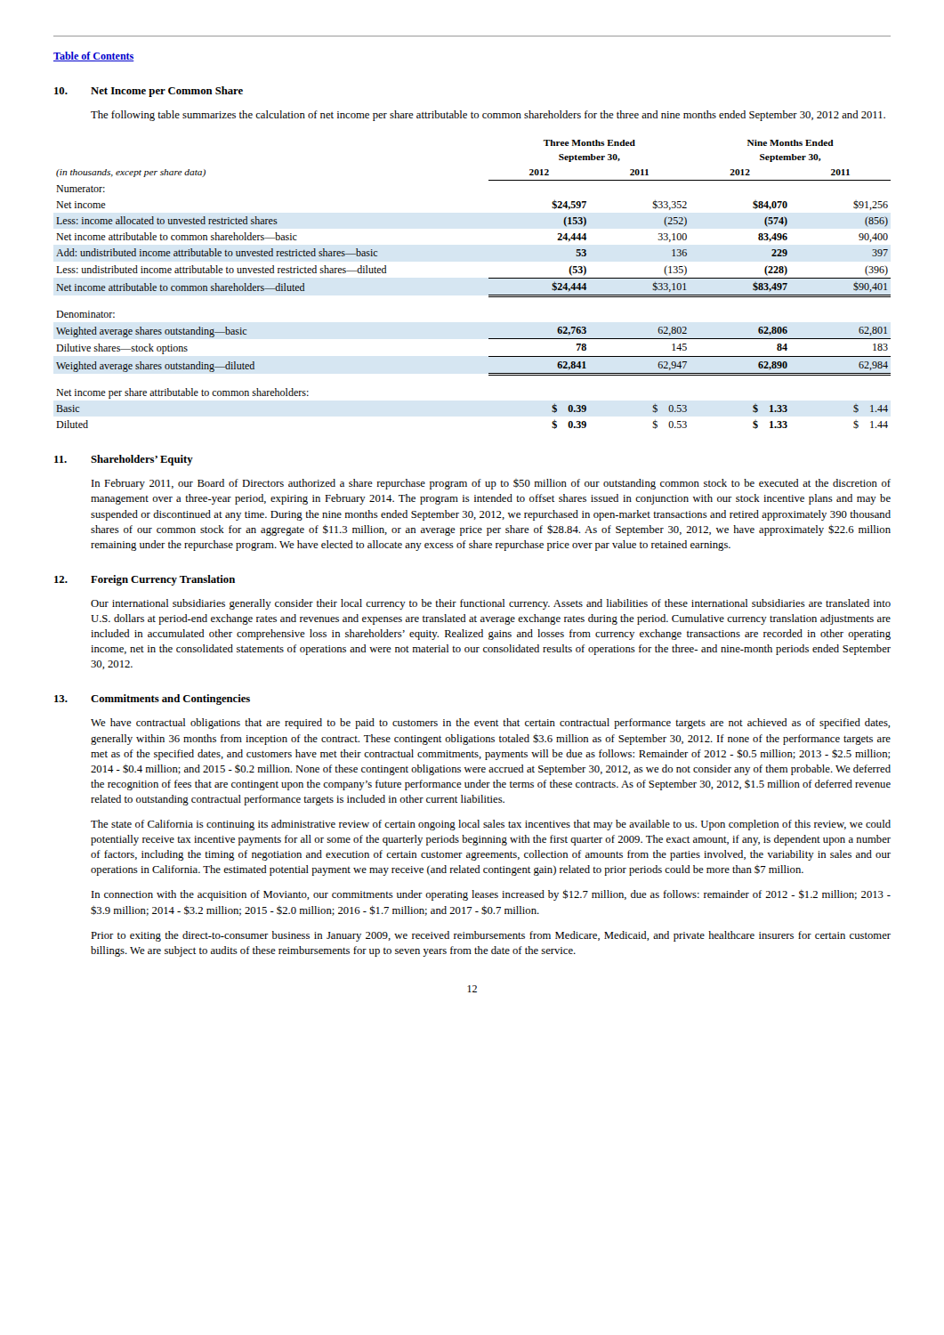Table of Contents
10.
Net Income per Common Share
The following table summarizes the calculation of net income per share attributable to common shareholders for the three and nine months ended September 30, 2012 and 2011.
| | Three Months Ended September 30, | Nine Months Ended September 30, |
| (in thousands, except per share data) | 2012 | 2011 | 2012 | 2011 |
| Numerator: | | | | |
| Net income | $24,597 | $33,352 | $84,070 | $91,256 |
| Less: income allocated to unvested restricted shares | (153) | (252) | (574) | (856) |
| Net income attributable to common shareholders—basic | 24,444 | 33,100 | 83,496 | 90,400 |
| Add: undistributed income attributable to unvested restricted shares—basic | 53 | 136 | 229 | 397 |
| Less: undistributed income attributable to unvested restricted shares—diluted | (53) | (135) | (228) | (396) |
| Net income attributable to common shareholders—diluted | $24,444 | $33,101 | $83,497 | $90,401 |
| Denominator: | | | | |
| Weighted average shares outstanding—basic | 62,763 | 62,802 | 62,806 | 62,801 |
| Dilutive shares—stock options | 78 | 145 | 84 | 183 |
| Weighted average shares outstanding—diluted | 62,841 | 62,947 | 62,890 | 62,984 |
| Net income per share attributable to common shareholders: | | | | |
| Basic | $ 0.39 | $ 0.53 | $ 1.33 | $ 1.44 |
| Diluted | $ 0.39 | $ 0.53 | $ 1.33 | $ 1.44 |
11.
Shareholders’ Equity
In February 2011, our Board of Directors authorized a share repurchase program of up to $50 million of our outstanding common stock to be executed at the discretion of management over a three-year period, expiring in February 2014. The program is intended to offset shares issued in conjunction with our stock incentive plans and may be suspended or discontinued at any time. During the nine months ended September 30, 2012, we repurchased in open-market transactions and retired approximately 390 thousand shares of our common stock for an aggregate of $11.3 million, or an average price per share of $28.84. As of September 30, 2012, we have approximately $22.6 million remaining under the repurchase program. We have elected to allocate any excess of share repurchase price over par value to retained earnings.
12.
Foreign Currency Translation
Our international subsidiaries generally consider their local currency to be their functional currency. Assets and liabilities of these international subsidiaries are translated into U.S. dollars at period-end exchange rates and revenues and expenses are translated at average exchange rates during the period. Cumulative currency translation adjustments are included in accumulated other comprehensive loss in shareholders’ equity. Realized gains and losses from currency exchange transactions are recorded in other operating income, net in the consolidated statements of operations and were not material to our consolidated results of operations for the three- and nine-month periods ended September 30, 2012.
13.
Commitments and Contingencies
We have contractual obligations that are required to be paid to customers in the event that certain contractual performance targets are not achieved as of specified dates, generally within 36 months from inception of the contract. These contingent obligations totaled $3.6 million as of September 30, 2012. If none of the performance targets are met as of the specified dates, and customers have met their contractual commitments, payments will be due as follows: Remainder of 2012 - $0.5 million; 2013 - $2.5 million; 2014 - $0.4 million; and 2015 - $0.2 million. None of these contingent obligations were accrued at September 30, 2012, as we do not consider any of them probable. We deferred the recognition of fees that are contingent upon the company’s future performance under the terms of these contracts. As of September 30, 2012, $1.5 million of deferred revenue related to outstanding contractual performance targets is included in other current liabilities.
The state of California is continuing its administrative review of certain ongoing local sales tax incentives that may be available to us. Upon completion of this review, we could potentially receive tax incentive payments for all or some of the quarterly periods beginning with the first quarter of 2009. The exact amount, if any, is dependent upon a number of factors, including the timing of negotiation and execution of certain customer agreements, collection of amounts from the parties involved, the variability in sales and our operations in California. The estimated potential payment we may receive (and related contingent gain) related to prior periods could be more than $7 million.
In connection with the acquisition of Movianto, our commitments under operating leases increased by $12.7 million, due as follows: remainder of 2012 - $1.2 million; 2013 - $3.9 million; 2014 - $3.2 million; 2015 - $2.0 million; 2016 - $1.7 million; and 2017 - $0.7 million.
Prior to exiting the direct-to-consumer business in January 2009, we received reimbursements from Medicare, Medicaid, and private healthcare insurers for certain customer billings. We are subject to audits of these reimbursements for up to seven years from the date of the service.
12